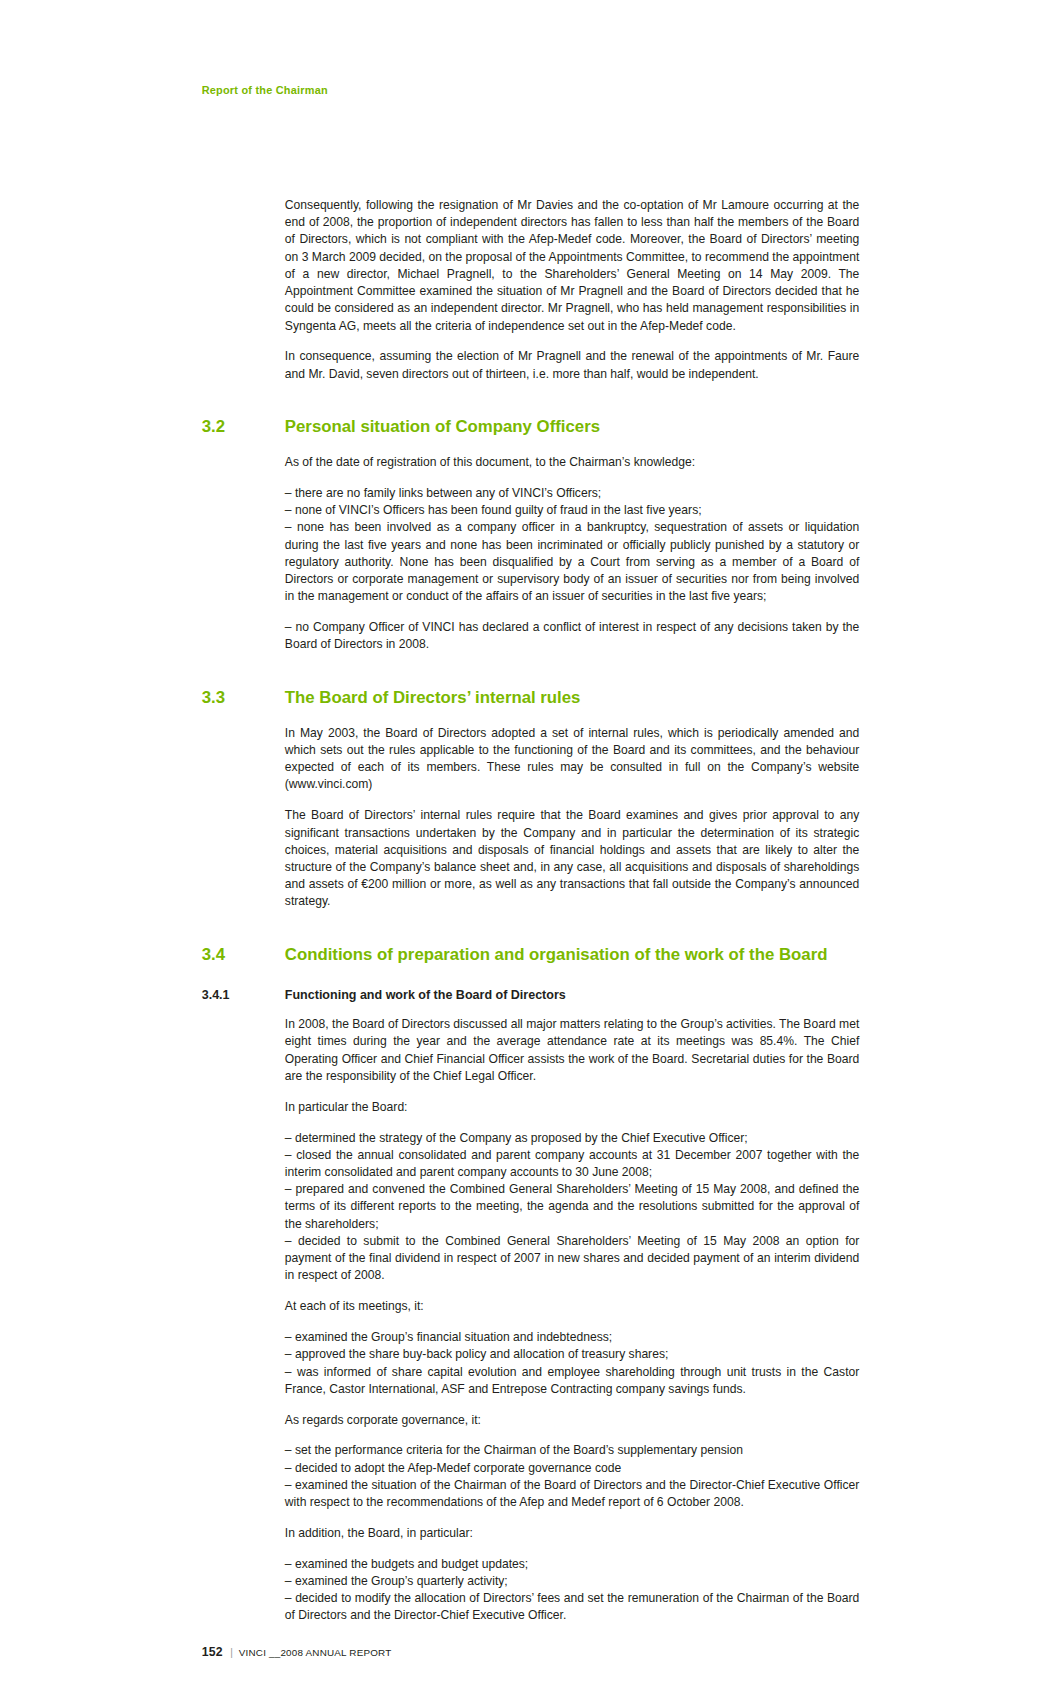Report of the Chairman
Consequently, following the resignation of Mr Davies and the co-optation of Mr Lamoure occurring at the end of 2008, the proportion of independent directors has fallen to less than half the members of the Board of Directors, which is not compliant with the Afep-Medef code. Moreover, the Board of Directors’ meeting on 3 March 2009 decided, on the proposal of the Appointments Committee, to recommend the appointment of a new director, Michael Pragnell, to the Shareholders’ General Meeting on 14 May 2009. The Appointment Committee examined the situation of Mr Pragnell and the Board of Directors decided that he could be considered as an independent director. Mr Pragnell, who has held management responsibilities in Syngenta AG, meets all the criteria of independence set out in the Afep-Medef code.
In consequence, assuming the election of Mr Pragnell and the renewal of the appointments of Mr. Faure and Mr. David, seven directors out of thirteen, i.e. more than half, would be independent.
3.2 Personal situation of Company Officers
As of the date of registration of this document, to the Chairman’s knowledge:
– there are no family links between any of VINCI’s Officers;
– none of VINCI’s Officers has been found guilty of fraud in the last five years;
– none has been involved as a company officer in a bankruptcy, sequestration of assets or liquidation during the last five years and none has been incriminated or officially publicly punished by a statutory or regulatory authority. None has been disqualified by a Court from serving as a member of a Board of Directors or corporate management or supervisory body of an issuer of securities nor from being involved in the management or conduct of the affairs of an issuer of securities in the last five years;
– no Company Officer of VINCI has declared a conflict of interest in respect of any decisions taken by the Board of Directors in 2008.
3.3 The Board of Directors’ internal rules
In May 2003, the Board of Directors adopted a set of internal rules, which is periodically amended and which sets out the rules applicable to the functioning of the Board and its committees, and the behaviour expected of each of its members. These rules may be consulted in full on the Company’s website (www.vinci.com)
The Board of Directors’ internal rules require that the Board examines and gives prior approval to any significant transactions undertaken by the Company and in particular the determination of its strategic choices, material acquisitions and disposals of financial holdings and assets that are likely to alter the structure of the Company’s balance sheet and, in any case, all acquisitions and disposals of shareholdings and assets of €200 million or more, as well as any transactions that fall outside the Company’s announced strategy.
3.4 Conditions of preparation and organisation of the work of the Board
3.4.1 Functioning and work of the Board of Directors
In 2008, the Board of Directors discussed all major matters relating to the Group’s activities. The Board met eight times during the year and the average attendance rate at its meetings was 85.4%. The Chief Operating Officer and Chief Financial Officer assists the work of the Board. Secretarial duties for the Board are the responsibility of the Chief Legal Officer.
In particular the Board:
– determined the strategy of the Company as proposed by the Chief Executive Officer;
– closed the annual consolidated and parent company accounts at 31 December 2007 together with the interim consolidated and parent company accounts to 30 June 2008;
– prepared and convened the Combined General Shareholders’ Meeting of 15 May 2008, and defined the terms of its different reports to the meeting, the agenda and the resolutions submitted for the approval of the shareholders;
– decided to submit to the Combined General Shareholders’ Meeting of 15 May 2008 an option for payment of the final dividend in respect of 2007 in new shares and decided payment of an interim dividend in respect of 2008.
At each of its meetings, it:
– examined the Group’s financial situation and indebtedness;
– approved the share buy-back policy and allocation of treasury shares;
– was informed of share capital evolution and employee shareholding through unit trusts in the Castor France, Castor International, ASF and Entrepose Contracting company savings funds.
As regards corporate governance, it:
– set the performance criteria for the Chairman of the Board’s supplementary pension
– decided to adopt the Afep-Medef corporate governance code
– examined the situation of the Chairman of the Board of Directors and the Director-Chief Executive Officer with respect to the recommendations of the Afep and Medef report of 6 October 2008.
In addition, the Board, in particular:
– examined the budgets and budget updates;
– examined the Group’s quarterly activity;
– decided to modify the allocation of Directors’ fees and set the remuneration of the Chairman of the Board of Directors and the Director-Chief Executive Officer.
152|VINCI __2008 ANNUAL REPORT